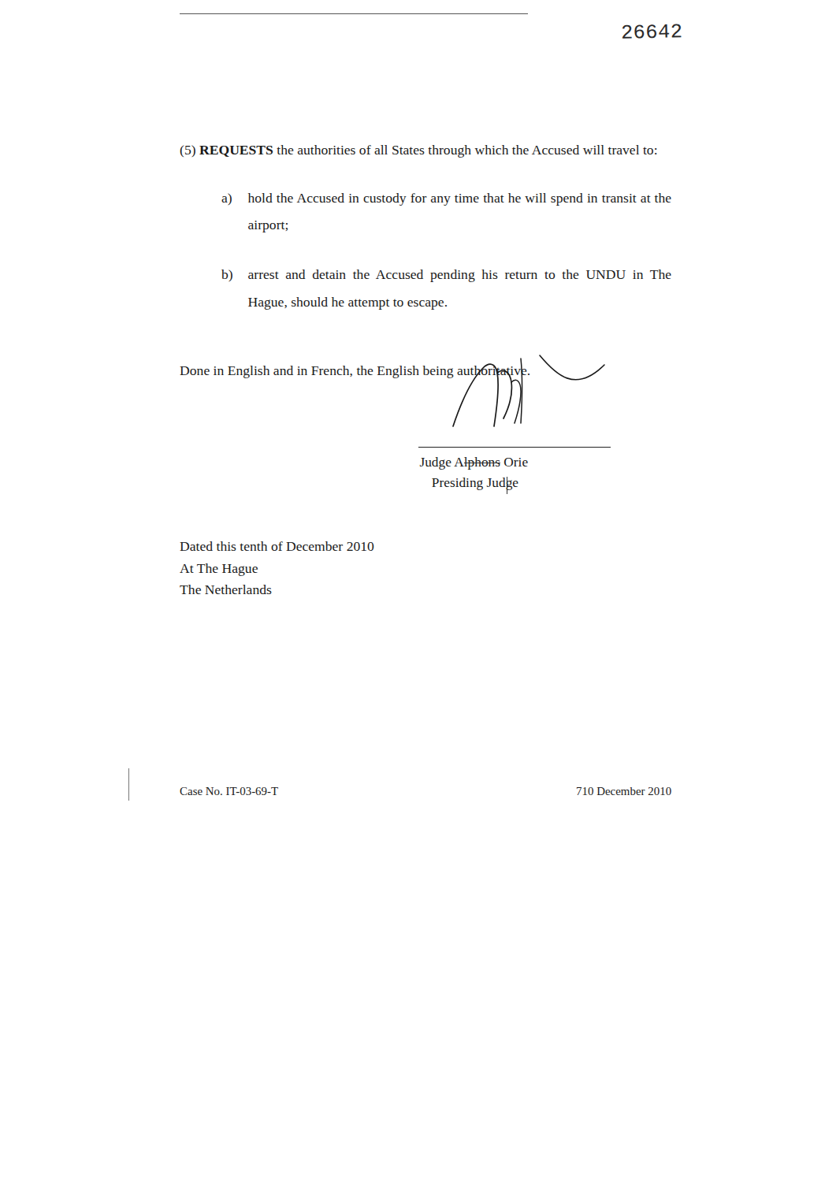26642
(5) REQUESTS the authorities of all States through which the Accused will travel to:
a) hold the Accused in custody for any time that he will spend in transit at the airport;
b) arrest and detain the Accused pending his return to the UNDU in The Hague, should he attempt to escape.
Done in English and in French, the English being authoritative.
Judge Alphons Orie
Presiding Judge
Dated this tenth of December 2010
At The Hague
The Netherlands
Case No. IT-03-69-T
7
10 December 2010